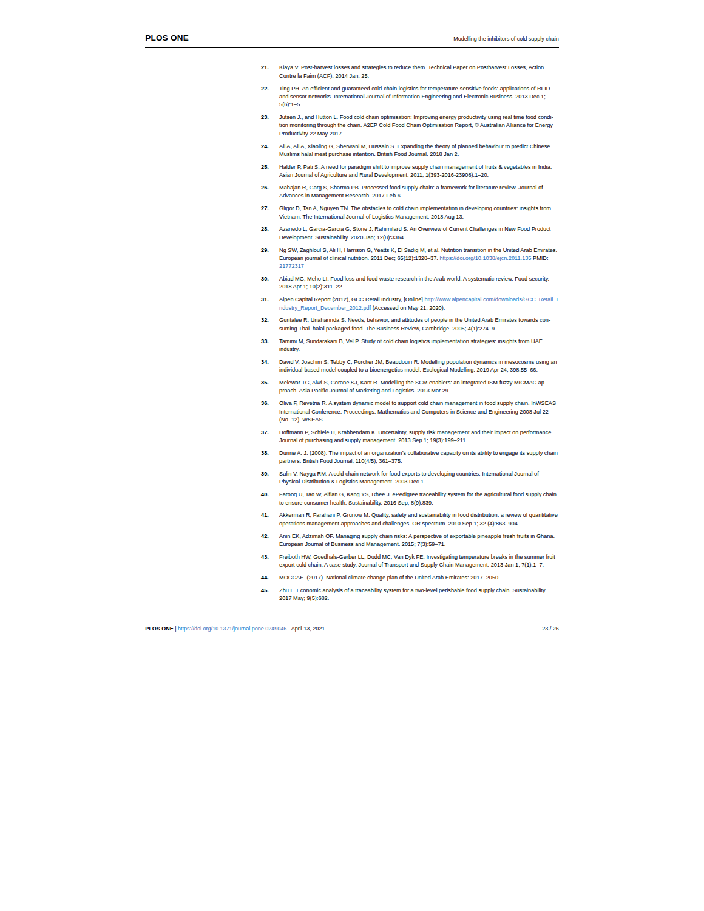PLOS ONE
Modelling the inhibitors of cold supply chain
21. Kiaya V. Post-harvest losses and strategies to reduce them. Technical Paper on Postharvest Losses, Action Contre la Faim (ACF). 2014 Jan; 25.
22. Ting PH. An efficient and guaranteed cold-chain logistics for temperature-sensitive foods: applications of RFID and sensor networks. International Journal of Information Engineering and Electronic Business. 2013 Dec 1; 5(6):1–5.
23. Jutsen J., and Hutton L. Food cold chain optimisation: Improving energy productivity using real time food condition monitoring through the chain. A2EP Cold Food Chain Optimisation Report, © Australian Alliance for Energy Productivity 22 May 2017.
24. Ali A, Ali A, Xiaoling G, Sherwani M, Hussain S. Expanding the theory of planned behaviour to predict Chinese Muslims halal meat purchase intention. British Food Journal. 2018 Jan 2.
25. Halder P, Pati S. A need for paradigm shift to improve supply chain management of fruits & vegetables in India. Asian Journal of Agriculture and Rural Development. 2011; 1(393-2016-23908):1–20.
26. Mahajan R, Garg S, Sharma PB. Processed food supply chain: a framework for literature review. Journal of Advances in Management Research. 2017 Feb 6.
27. Gligor D, Tan A, Nguyen TN. The obstacles to cold chain implementation in developing countries: insights from Vietnam. The International Journal of Logistics Management. 2018 Aug 13.
28. Azanedo L, Garcia-Garcia G, Stone J, Rahimifard S. An Overview of Current Challenges in New Food Product Development. Sustainability. 2020 Jan; 12(8):3364.
29. Ng SW, Zaghloul S, Ali H, Harrison G, Yeatts K, El Sadig M, et al. Nutrition transition in the United Arab Emirates. European journal of clinical nutrition. 2011 Dec; 65(12):1328–37. https://doi.org/10.1038/ejcn.2011.135 PMID: 21772317
30. Abiad MG, Meho LI. Food loss and food waste research in the Arab world: A systematic review. Food security. 2018 Apr 1; 10(2):311–22.
31. Alpen Capital Report (2012), GCC Retail Industry, [Online] http://www.alpencapital.com/downloads/GCC_Retail_Industry_Report_December_2012.pdf (Accessed on May 21, 2020).
32. Guntalee R, Unahannda S. Needs, behavior, and attitudes of people in the United Arab Emirates towards consuming Thai–halal packaged food. The Business Review, Cambridge. 2005; 4(1):274–9.
33. Tamimi M, Sundarakani B, Vel P. Study of cold chain logistics implementation strategies: insights from UAE industry.
34. David V, Joachim S, Tebby C, Porcher JM, Beaudouin R. Modelling population dynamics in mesocosms using an individual-based model coupled to a bioenergetics model. Ecological Modelling. 2019 Apr 24; 398:55–66.
35. Melewar TC, Alwi S, Gorane SJ, Kant R. Modelling the SCM enablers: an integrated ISM-fuzzy MICMAC approach. Asia Pacific Journal of Marketing and Logistics. 2013 Mar 29.
36. Oliva F, Revetria R. A system dynamic model to support cold chain management in food supply chain. InWSEAS International Conference. Proceedings. Mathematics and Computers in Science and Engineering 2008 Jul 22 (No. 12). WSEAS.
37. Hoffmann P, Schiele H, Krabbendam K. Uncertainty, supply risk management and their impact on performance. Journal of purchasing and supply management. 2013 Sep 1; 19(3):199–211.
38. Dunne A. J. (2008). The impact of an organization’s collaborative capacity on its ability to engage its supply chain partners. British Food Journal, 110(4/5), 361–375.
39. Salin V, Nayga RM. A cold chain network for food exports to developing countries. International Journal of Physical Distribution & Logistics Management. 2003 Dec 1.
40. Farooq U, Tao W, Alfian G, Kang YS, Rhee J. ePedigree traceability system for the agricultural food supply chain to ensure consumer health. Sustainability. 2016 Sep; 8(9):839.
41. Akkerman R, Farahani P, Grunow M. Quality, safety and sustainability in food distribution: a review of quantitative operations management approaches and challenges. OR spectrum. 2010 Sep 1; 32 (4):863–904.
42. Anin EK, Adzimah OF. Managing supply chain risks: A perspective of exportable pineapple fresh fruits in Ghana. European Journal of Business and Management. 2015; 7(3):59–71.
43. Freiboth HW, Goedhals-Gerber LL, Dodd MC, Van Dyk FE. Investigating temperature breaks in the summer fruit export cold chain: A case study. Journal of Transport and Supply Chain Management. 2013 Jan 1; 7(1):1–7.
44. MOCCAE. (2017). National climate change plan of the United Arab Emirates: 2017–2050.
45. Zhu L. Economic analysis of a traceability system for a two-level perishable food supply chain. Sustainability. 2017 May; 9(5):682.
PLOS ONE | https://doi.org/10.1371/journal.pone.0249046 April 13, 2021
23 / 26